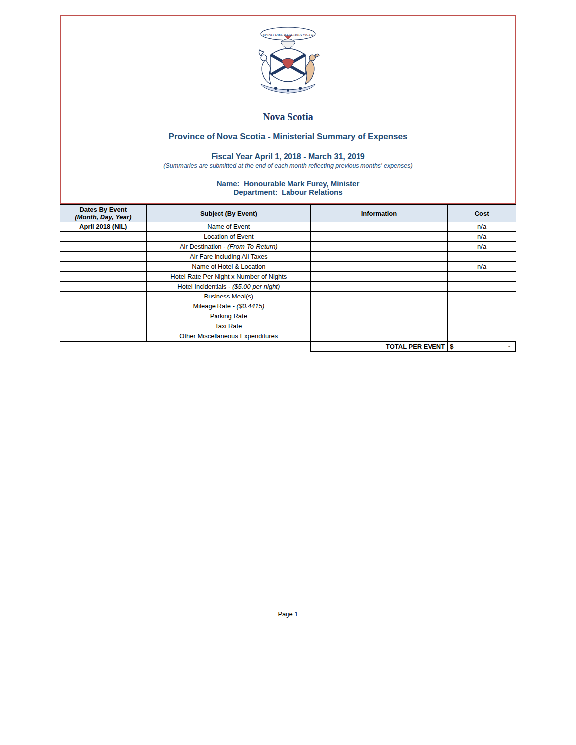MVNIT DIEC ET ALTERA VICTO
Nova Scotia
Province of Nova Scotia - Ministerial Summary of Expenses
Fiscal Year April 1, 2018 - March 31, 2019
(Summaries are submitted at the end of each month reflecting previous months' expenses)
Name: Honourable Mark Furey, Minister
Department: Labour Relations
| Dates By Event (Month, Day, Year) | Subject (By Event) | Information | Cost |
| --- | --- | --- | --- |
| April 2018 (NIL) | Name of Event | | n/a |
| | Location of Event | | n/a |
| | Air Destination - (From-To-Return) | | n/a |
| | Air Fare Including All Taxes | | |
| | Name of Hotel & Location | | n/a |
| | Hotel Rate Per Night x Number of Nights | | |
| | Hotel Incidentials - ($5.00 per night) | | |
| | Business Meal(s) | | |
| | Mileage Rate - ($0.4415) | | |
| | Parking Rate | | |
| | Taxi Rate | | |
| | Other Miscellaneous Expenditures | | |
| | | TOTAL PER EVENT | $ - |
Page 1